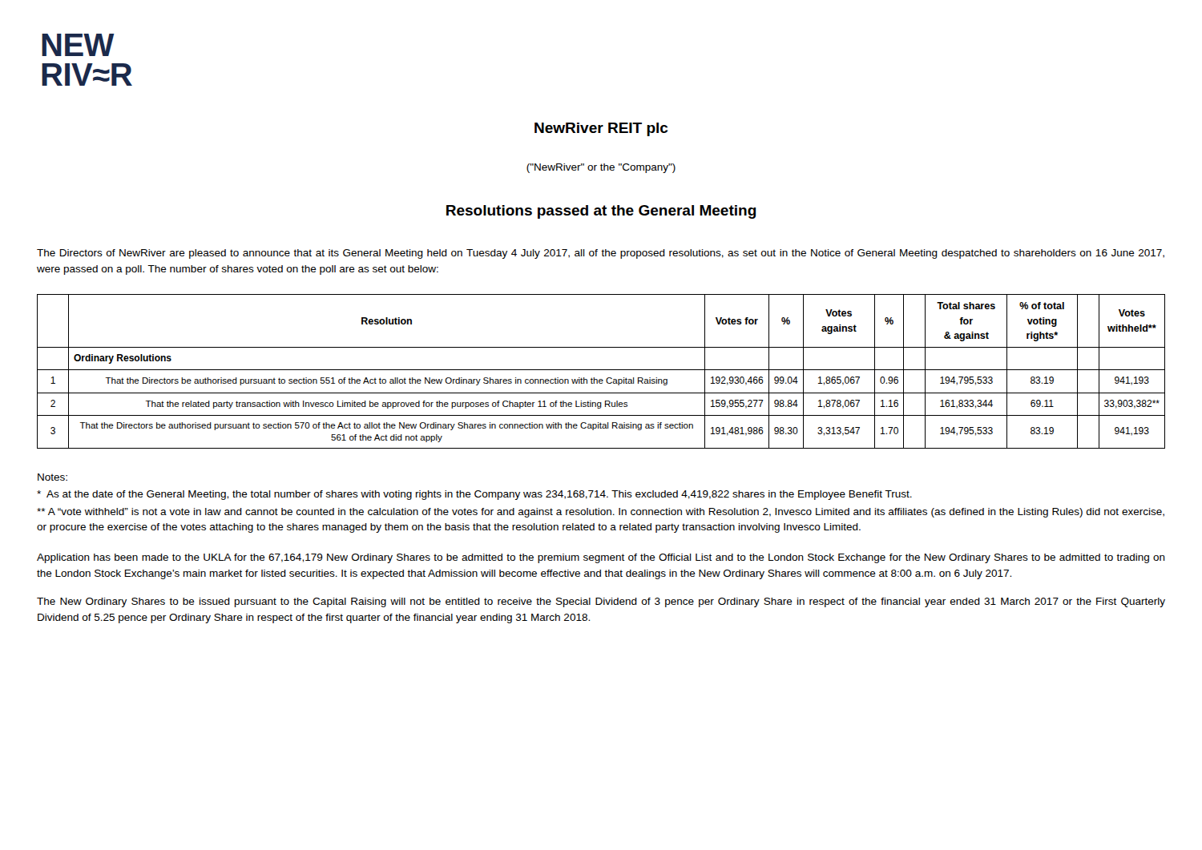NEW RIV≈R
NewRiver REIT plc
("NewRiver" or the "Company")
Resolutions passed at the General Meeting
The Directors of NewRiver are pleased to announce that at its General Meeting held on Tuesday 4 July 2017, all of the proposed resolutions, as set out in the Notice of General Meeting despatched to shareholders on 16 June 2017, were passed on a poll. The number of shares voted on the poll are as set out below:
| | Resolution | Votes for | % | Votes against | % | | Total shares for & against | % of total voting rights* | | Votes withheld** |
| --- | --- | --- | --- | --- | --- | --- | --- | --- | --- | --- |
| | Ordinary Resolutions | | | | | | | | | |
| 1 | That the Directors be authorised pursuant to section 551 of the Act to allot the New Ordinary Shares in connection with the Capital Raising | 192,930,466 | 99.04 | 1,865,067 | 0.96 | | 194,795,533 | 83.19 | | 941,193 |
| 2 | That the related party transaction with Invesco Limited be approved for the purposes of Chapter 11 of the Listing Rules | 159,955,277 | 98.84 | 1,878,067 | 1.16 | | 161,833,344 | 69.11 | | 33,903,382** |
| 3 | That the Directors be authorised pursuant to section 570 of the Act to allot the New Ordinary Shares in connection with the Capital Raising as if section 561 of the Act did not apply | 191,481,986 | 98.30 | 3,313,547 | 1.70 | | 194,795,533 | 83.19 | | 941,193 |
Notes:
* As at the date of the General Meeting, the total number of shares with voting rights in the Company was 234,168,714. This excluded 4,419,822 shares in the Employee Benefit Trust.
** A “vote withheld” is not a vote in law and cannot be counted in the calculation of the votes for and against a resolution. In connection with Resolution 2, Invesco Limited and its affiliates (as defined in the Listing Rules) did not exercise, or procure the exercise of the votes attaching to the shares managed by them on the basis that the resolution related to a related party transaction involving Invesco Limited.
Application has been made to the UKLA for the 67,164,179 New Ordinary Shares to be admitted to the premium segment of the Official List and to the London Stock Exchange for the New Ordinary Shares to be admitted to trading on the London Stock Exchange's main market for listed securities. It is expected that Admission will become effective and that dealings in the New Ordinary Shares will commence at 8:00 a.m. on 6 July 2017.
The New Ordinary Shares to be issued pursuant to the Capital Raising will not be entitled to receive the Special Dividend of 3 pence per Ordinary Share in respect of the financial year ended 31 March 2017 or the First Quarterly Dividend of 5.25 pence per Ordinary Share in respect of the first quarter of the financial year ending 31 March 2018.